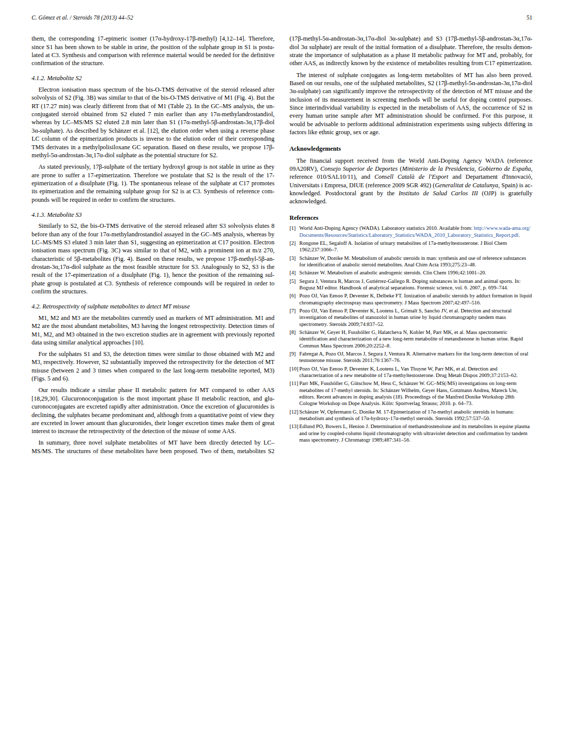C. Gómez et al. / Steroids 78 (2013) 44–52 51
them, the corresponding 17-epimeric isomer (17α-hydroxy-17β-methyl) [4,12–14]. Therefore, since S1 has been shown to be stable in urine, the position of the sulphate group in S1 is postulated at C3. Synthesis and comparison with reference material would be needed for the definitive confirmation of the structure.
4.1.2. Metabolite S2
Electron ionisation mass spectrum of the bis-O-TMS derivative of the steroid released after solvolysis of S2 (Fig. 3B) was similar to that of the bis-O-TMS derivative of M1 (Fig. 4). But the RT (17.27 min) was clearly different from that of M1 (Table 2). In the GC–MS analysis, the unconjugated steroid obtained from S2 eluted 7 min earlier than any 17α-methylandrostandiol, whereas by LC–MS/MS S2 eluted 2.8 min later than S1 (17α-methyl-5β-androstan-3α,17β-diol 3α-sulphate). As described by Schänzer et al. [12], the elution order when using a reverse phase LC column of the epimerization products is inverse to the elution order of their corresponding TMS derivates in a methylpolisiloxane GC separation. Based on these results, we propose 17β-methyl-5α-androstan-3α,17α-diol sulphate as the potential structure for S2.
As stated previously, 17β-sulphate of the tertiary hydroxyl group is not stable in urine as they are prone to suffer a 17-epimerization. Therefore we postulate that S2 is the result of the 17-epimerization of a disulphate (Fig. 1). The spontaneous release of the sulphate at C17 promotes its epimerization and the remaining sulphate group for S2 is at C3. Synthesis of reference compounds will be required in order to confirm the structures.
4.1.3. Metabolite S3
Similarly to S2, the bis-O-TMS derivative of the steroid released after S3 solvolysis elutes 8 before than any of the four 17α-methylandrostandiol assayed in the GC–MS analysis, whereas by LC–MS/MS S3 eluted 3 min later than S1, suggesting an epimerization at C17 position. Electron ionisation mass spectrum (Fig. 3C) was similar to that of M2, with a prominent ion at m/z 270, characteristic of 5β-metabolites (Fig. 4). Based on these results, we propose 17β-methyl-5β-androstan-3α,17α-diol sulphate as the most feasible structure for S3. Analogously to S2, S3 is the result of the 17-epimerization of a disulphate (Fig. 1), hence the position of the remaining sulphate group is postulated at C3. Synthesis of reference compounds will be required in order to confirm the structures.
4.2. Retrospectivity of sulphate metabolites to detect MT misuse
M1, M2 and M3 are the metabolites currently used as markers of MT administration. M1 and M2 are the most abundant metabolites, M3 having the longest retrospectivity. Detection times of M1, M2, and M3 obtained in the two excretion studies are in agreement with previously reported data using similar analytical approaches [10].
For the sulphates S1 and S3, the detection times were similar to those obtained with M2 and M3, respectively. However, S2 substantially improved the retrospectivity for the detection of MT misuse (between 2 and 3 times when compared to the last long-term metabolite reported, M3) (Figs. 5 and 6).
Our results indicate a similar phase II metabolic pattern for MT compared to other AAS [18,29,30]. Glucuronoconjugation is the most important phase II metabolic reaction, and glucuronoconjugates are excreted rapidly after administration. Once the excretion of glucuronides is declining, the sulphates became predominant and, although from a quantitative point of view they are excreted in lower amount than glucuronides, their longer excretion times make them of great interest to increase the retrospectivity of the detection of the misuse of some AAS.
In summary, three novel sulphate metabolites of MT have been directly detected by LC–MS/MS. The structures of these metabolites have been proposed. Two of them, metabolites S2 (17β-methyl-5α-androstan-3α,17α-diol 3α-sulphate) and S3 (17β-methyl-5β-androstan-3α,17α-diol 3α sulphate) are result of the initial formation of a disulphate. Therefore, the results demonstrate the importance of sulphatation as a phase II metabolic pathway for MT and, probably, for other AAS, as indirectly known by the existence of metabolites resulting from C17 epimerization.
The interest of sulphate conjugates as long-term metabolites of MT has also been proved. Based on our results, one of the sulphated metabolites, S2 (17β-methyl-5α-androstan-3α,17α-diol 3α-sulphate) can significantly improve the retrospectivity of the detection of MT misuse and the inclusion of its measurement in screening methods will be useful for doping control purposes. Since interindividual variability is expected in the metabolism of AAS, the occurrence of S2 in every human urine sample after MT administration should be confirmed. For this purpose, it would be advisable to perform additional administration experiments using subjects differing in factors like ethnic group, sex or age.
Acknowledgements
The financial support received from the World Anti-Doping Agency WADA (reference 09A20RV), Consejo Superior de Deportes (Ministerio de la Presidencia, Gobierno de España, reference 010/SAL10/11), and Consell Català de l'Esport and Departament d'Innovació, Universitats i Empresa, DIUE (reference 2009 SGR 492) (Generalitat de Catalunya, Spain) is acknowledged. Postdoctoral grant by the Instituto de Salud Carlos III (OJP) is gratefully acknowledged.
References
[1] World Anti-Doping Agency (WADA). Laboratory statistics 2010. Available from: http://www.wada-ama.org/Documents/Resources/Statistics/Laboratory_Statistics/WADA_2010_Laboratory_Statistics_Report.pdf.
[2] Rongone EL, Segaloff A. Isolation of urinary metabolites of 17a-methyltestosterone. J Biol Chem 1962;237:1066–7.
[3] Schänzer W, Donike M. Metabolism of anabolic steroids in man: synthesis and use of reference substances for identification of anabolic steroid metabolites. Anal Chim Acta 1993;275:23–48.
[4] Schänzer W. Metabolism of anabolic androgenic steroids. Clin Chem 1996;42:1001–20.
[5] Segura J, Ventura R, Marcos J, Gutiérrez-Gallego R. Doping substances in human and animal sports. In: Bogusz MJ editor. Handbook of analytical separations. Forensic science, vol. 6. 2007, p. 699–744.
[6] Pozo OJ, Van Eenoo P, Deventer K, Delbeke FT. Ionization of anabolic steroids by adduct formation in liquid chromatography electrospray mass spectrometry. J Mass Spectrom 2007;42:497–516.
[7] Pozo OJ, Van Eenoo P, Deventer K, Lootens L, Grimalt S, Sancho JV, et al. Detection and structural investigation of metabolites of stanozolol in human urine by liquid chromatography tandem mass spectrometry. Steroids 2009;74:837–52.
[8] Schänzer W, Geyer H, Fusshöller G, Halatcheva N, Kohler M, Parr MK, et al. Mass spectrometric identification and characterization of a new long-term metabolite of metandienone in human urine. Rapid Commun Mass Spectrom 2006;20:2252–8.
[9] Fabregat A, Pozo OJ, Marcos J, Segura J, Ventura R. Alternative markers for the long-term detection of oral testosterone misuse. Steroids 2011;76:1367–76.
[10] Pozo OJ, Van Eenoo P, Deventer K, Lootens L, Van Thuyne W, Parr MK, et al. Detection and characterization of a new metabolite of 17a-methyltestosterone. Drug Metab Dispos 2009;37:2153–62.
[11] Parr MK, Fusshöller G, Gütschow M, Hess C, Schänzer W. GC–MS(/MS) investigations on long-term metabolites of 17-methyl steroids. In: Schänzer Wilhelm, Geyer Hans, Gotzmann Andrea, Mareck Ute, editors. Recent advances in doping analysis (18). Proceedings of the Manfred Donike Workshop 28th Cologne Workshop on Dope Analysis. Köln: Sportverlag Strauss; 2010. p. 64–73.
[12] Schänzer W, Opfermann G, Donike M. 17-Epimerization of 17α-methyl anabolic steroids in humans: metabolism and synthesis of 17α-hydroxy-17α-methyl steroids. Steroids 1992;57:537–50.
[13] Edlund PO, Bowers L, Henion J. Determination of methandrostenolone and its metabolites in equine plasma and urine by coupled-column liquid chromatography with ultraviolet detection and confirmation by tandem mass spectrometry. J Chromatogr 1989;487:341–56.